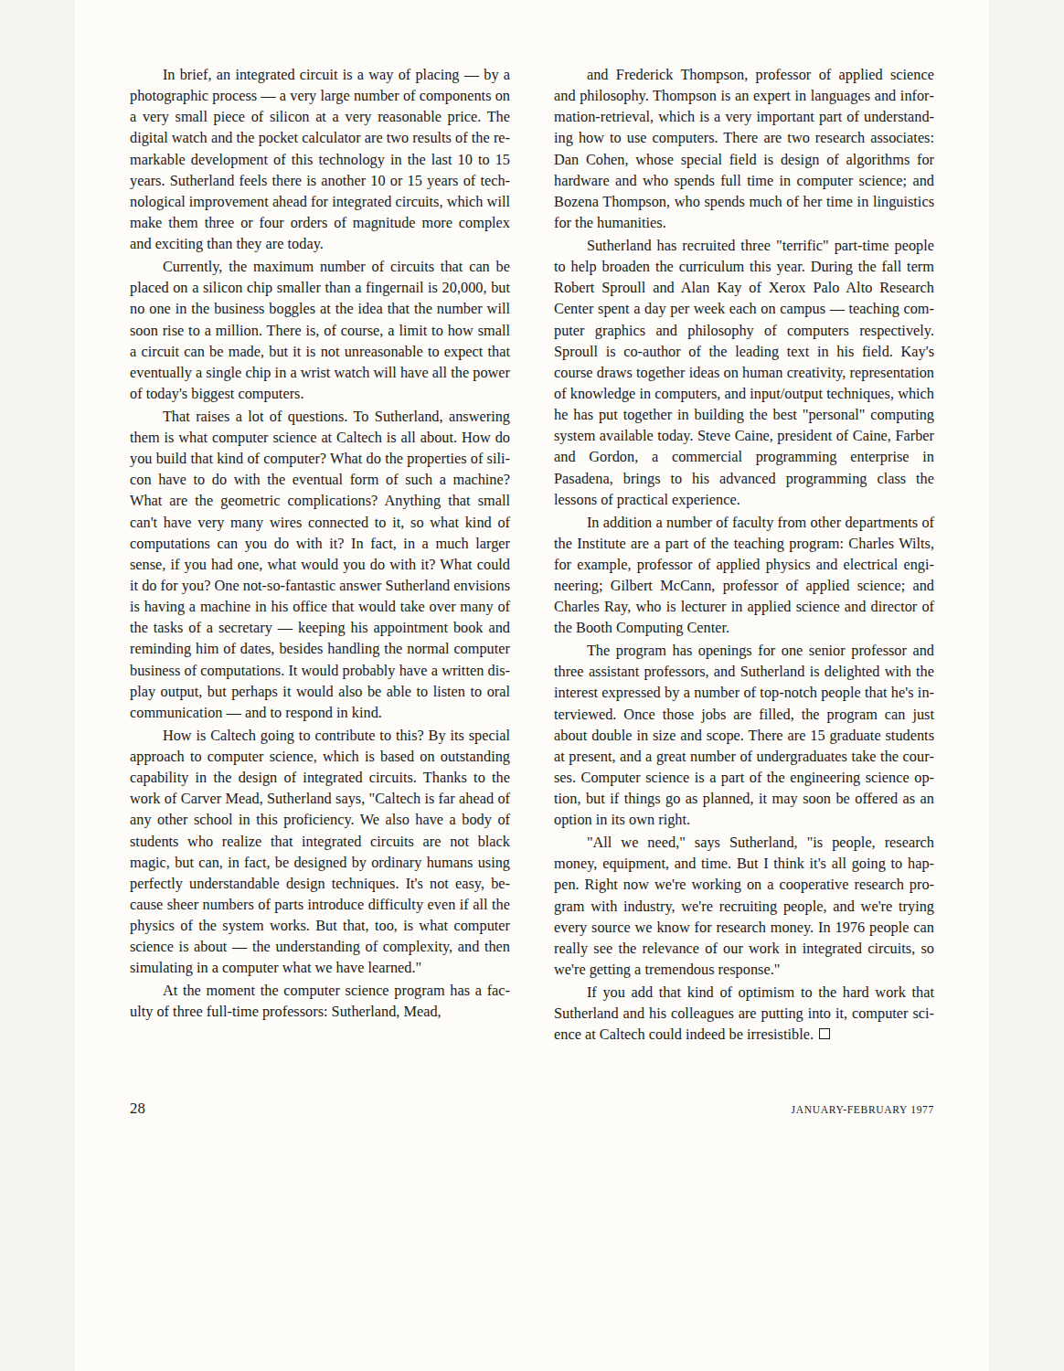In brief, an integrated circuit is a way of placing — by a photographic process — a very large number of components on a very small piece of silicon at a very reasonable price. The digital watch and the pocket calculator are two results of the remarkable development of this technology in the last 10 to 15 years. Sutherland feels there is another 10 or 15 years of technological improvement ahead for integrated circuits, which will make them three or four orders of magnitude more complex and exciting than they are today.
Currently, the maximum number of circuits that can be placed on a silicon chip smaller than a fingernail is 20,000, but no one in the business boggles at the idea that the number will soon rise to a million. There is, of course, a limit to how small a circuit can be made, but it is not unreasonable to expect that eventually a single chip in a wrist watch will have all the power of today's biggest computers.
That raises a lot of questions. To Sutherland, answering them is what computer science at Caltech is all about. How do you build that kind of computer? What do the properties of silicon have to do with the eventual form of such a machine? What are the geometric complications? Anything that small can't have very many wires connected to it, so what kind of computations can you do with it? In fact, in a much larger sense, if you had one, what would you do with it? What could it do for you? One not-so-fantastic answer Sutherland envisions is having a machine in his office that would take over many of the tasks of a secretary — keeping his appointment book and reminding him of dates, besides handling the normal computer business of computations. It would probably have a written display output, but perhaps it would also be able to listen to oral communication — and to respond in kind.
How is Caltech going to contribute to this? By its special approach to computer science, which is based on outstanding capability in the design of integrated circuits. Thanks to the work of Carver Mead, Sutherland says, "Caltech is far ahead of any other school in this proficiency. We also have a body of students who realize that integrated circuits are not black magic, but can, in fact, be designed by ordinary humans using perfectly understandable design techniques. It's not easy, because sheer numbers of parts introduce difficulty even if all the physics of the system works. But that, too, is what computer science is about — the understanding of complexity, and then simulating in a computer what we have learned."
At the moment the computer science program has a faculty of three full-time professors: Sutherland, Mead,
and Frederick Thompson, professor of applied science and philosophy. Thompson is an expert in languages and information-retrieval, which is a very important part of understanding how to use computers. There are two research associates: Dan Cohen, whose special field is design of algorithms for hardware and who spends full time in computer science; and Bozena Thompson, who spends much of her time in linguistics for the humanities.
Sutherland has recruited three "terrific" part-time people to help broaden the curriculum this year. During the fall term Robert Sproull and Alan Kay of Xerox Palo Alto Research Center spent a day per week each on campus — teaching computer graphics and philosophy of computers respectively. Sproull is co-author of the leading text in his field. Kay's course draws together ideas on human creativity, representation of knowledge in computers, and input/output techniques, which he has put together in building the best "personal" computing system available today. Steve Caine, president of Caine, Farber and Gordon, a commercial programming enterprise in Pasadena, brings to his advanced programming class the lessons of practical experience.
In addition a number of faculty from other departments of the Institute are a part of the teaching program: Charles Wilts, for example, professor of applied physics and electrical engineering; Gilbert McCann, professor of applied science; and Charles Ray, who is lecturer in applied science and director of the Booth Computing Center.
The program has openings for one senior professor and three assistant professors, and Sutherland is delighted with the interest expressed by a number of top-notch people that he's interviewed. Once those jobs are filled, the program can just about double in size and scope. There are 15 graduate students at present, and a great number of undergraduates take the courses. Computer science is a part of the engineering science option, but if things go as planned, it may soon be offered as an option in its own right.
"All we need," says Sutherland, "is people, research money, equipment, and time. But I think it's all going to happen. Right now we're working on a cooperative research program with industry, we're recruiting people, and we're trying every source we know for research money. In 1976 people can really see the relevance of our work in integrated circuits, so we're getting a tremendous response."
If you add that kind of optimism to the hard work that Sutherland and his colleagues are putting into it, computer science at Caltech could indeed be irresistible.
28 January-February 1977